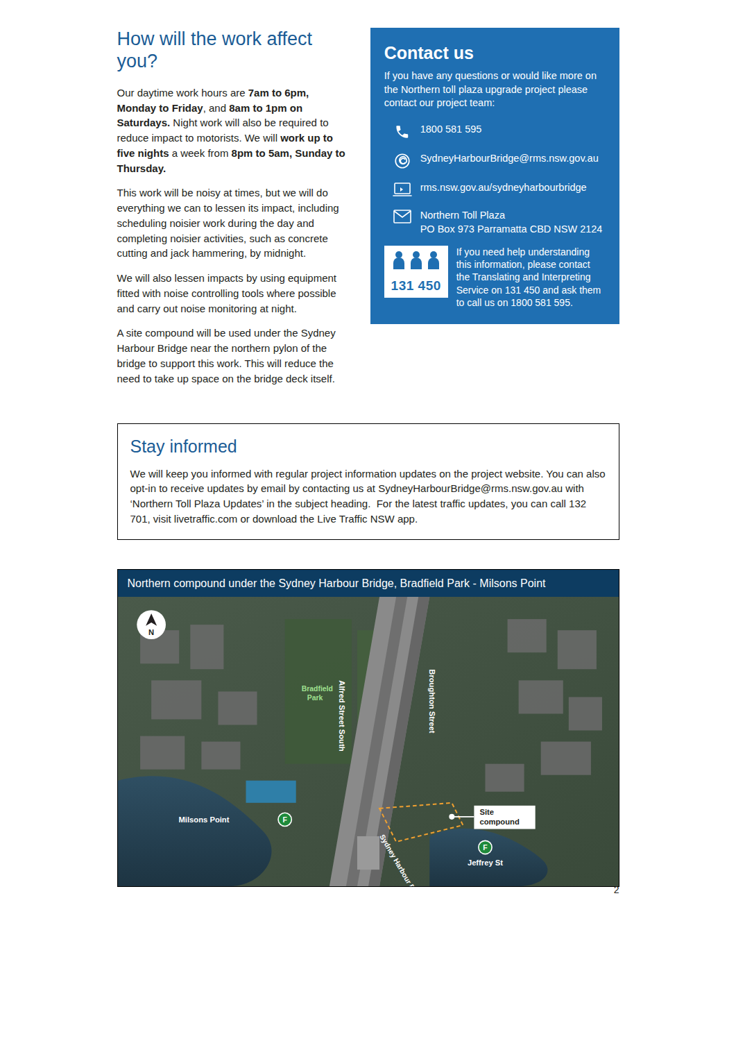How will the work affect you?
Our daytime work hours are 7am to 6pm, Monday to Friday, and 8am to 1pm on Saturdays. Night work will also be required to reduce impact to motorists. We will work up to five nights a week from 8pm to 5am, Sunday to Thursday.
This work will be noisy at times, but we will do everything we can to lessen its impact, including scheduling noisier work during the day and completing noisier activities, such as concrete cutting and jack hammering, by midnight.
We will also lessen impacts by using equipment fitted with noise controlling tools where possible and carry out noise monitoring at night.
A site compound will be used under the Sydney Harbour Bridge near the northern pylon of the bridge to support this work. This will reduce the need to take up space on the bridge deck itself.
Contact us
If you have any questions or would like more on the Northern toll plaza upgrade project please contact our project team:
1800 581 595
SydneyHarbourBridge@rms.nsw.gov.au
rms.nsw.gov.au/sydneyharbourbridge
Northern Toll Plaza
PO Box 973 Parramatta CBD NSW 2124
131 450
If you need help understanding this information, please contact the Translating and Interpreting Service on 131 450 and ask them to call us on 1800 581 595.
Stay informed
We will keep you informed with regular project information updates on the project website. You can also opt-in to receive updates by email by contacting us at SydneyHarbourBridge@rms.nsw.gov.au with ‘Northern Toll Plaza Updates’ in the subject heading. For the latest traffic updates, you can call 132 701, visit livetraffic.com or download the Live Traffic NSW app.
Northern compound under the Sydney Harbour Bridge, Bradfield Park - Milsons Point
Site compound N Alfred Street South Broughton Street Sydney Harbour Bridge Bradfield Park F Milsons Point F Jeffrey St
2